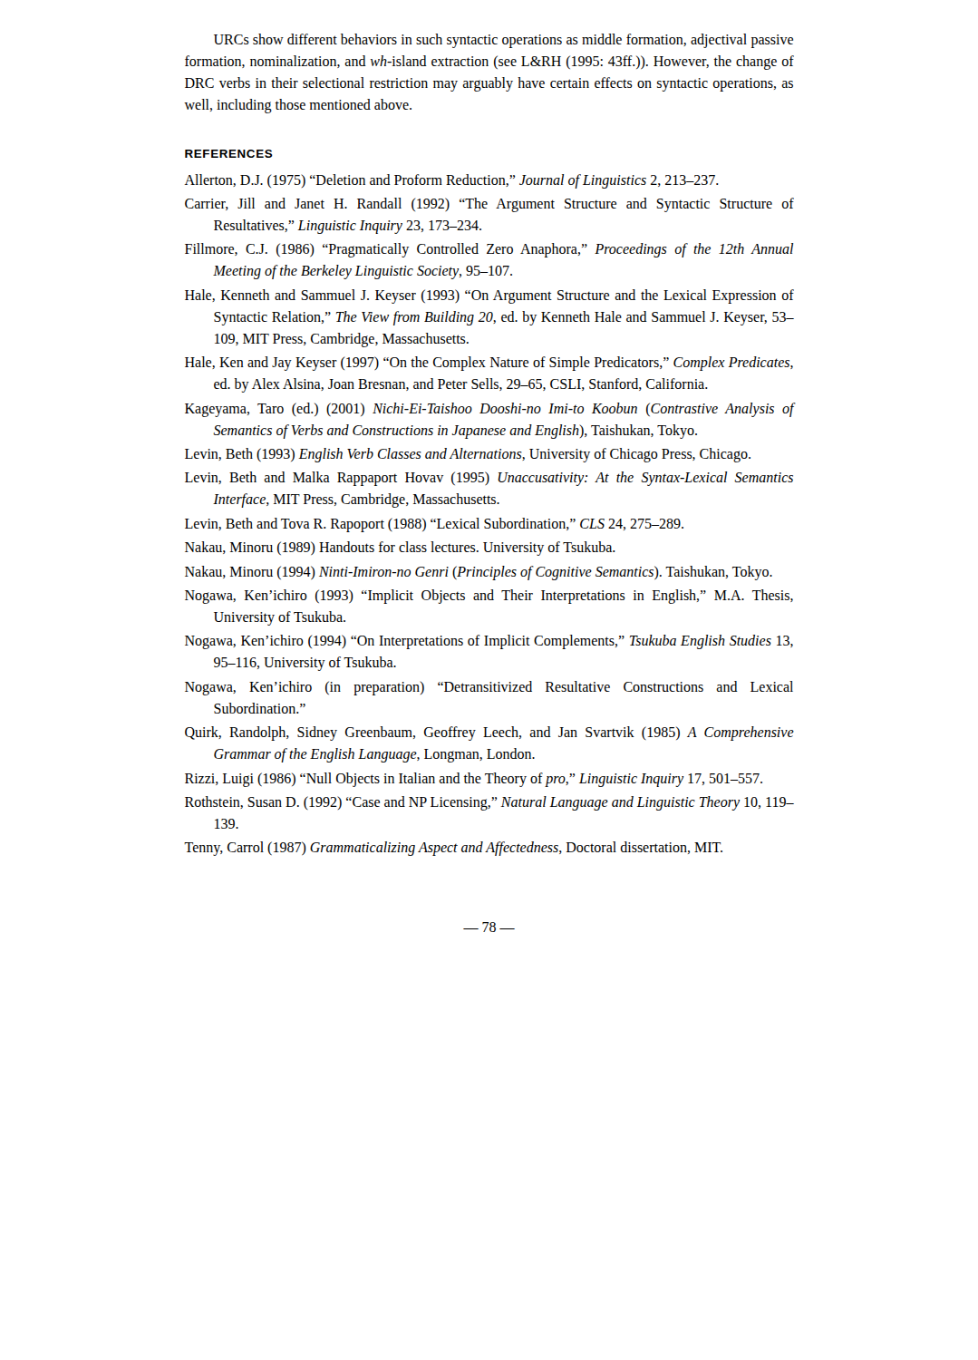URCs show different behaviors in such syntactic operations as middle formation, adjectival passive formation, nominalization, and wh-island extraction (see L&RH (1995: 43ff.)). However, the change of DRC verbs in their selectional restriction may arguably have certain effects on syntactic operations, as well, including those mentioned above.
REFERENCES
Allerton, D.J. (1975) “Deletion and Proform Reduction,” Journal of Linguistics 2, 213–237.
Carrier, Jill and Janet H. Randall (1992) “The Argument Structure and Syntactic Structure of Resultatives,” Linguistic Inquiry 23, 173–234.
Fillmore, C.J. (1986) “Pragmatically Controlled Zero Anaphora,” Proceedings of the 12th Annual Meeting of the Berkeley Linguistic Society, 95–107.
Hale, Kenneth and Sammuel J. Keyser (1993) “On Argument Structure and the Lexical Expression of Syntactic Relation,” The View from Building 20, ed. by Kenneth Hale and Sammuel J. Keyser, 53–109, MIT Press, Cambridge, Massachusetts.
Hale, Ken and Jay Keyser (1997) “On the Complex Nature of Simple Predicators,” Complex Predicates, ed. by Alex Alsina, Joan Bresnan, and Peter Sells, 29–65, CSLI, Stanford, California.
Kageyama, Taro (ed.) (2001) Nichi-Ei-Taishoo Dooshi-no Imi-to Koobun (Contrastive Analysis of Semantics of Verbs and Constructions in Japanese and English), Taishukan, Tokyo.
Levin, Beth (1993) English Verb Classes and Alternations, University of Chicago Press, Chicago.
Levin, Beth and Malka Rappaport Hovav (1995) Unaccusativity: At the Syntax-Lexical Semantics Interface, MIT Press, Cambridge, Massachusetts.
Levin, Beth and Tova R. Rapoport (1988) “Lexical Subordination,” CLS 24, 275–289.
Nakau, Minoru (1989) Handouts for class lectures. University of Tsukuba.
Nakau, Minoru (1994) Ninti-Imiron-no Genri (Principles of Cognitive Semantics). Taishukan, Tokyo.
Nogawa, Ken’ichiro (1993) “Implicit Objects and Their Interpretations in English,” M.A. Thesis, University of Tsukuba.
Nogawa, Ken’ichiro (1994) “On Interpretations of Implicit Complements,” Tsukuba English Studies 13, 95–116, University of Tsukuba.
Nogawa, Ken’ichiro (in preparation) “Detransitivized Resultative Constructions and Lexical Subordination.”
Quirk, Randolph, Sidney Greenbaum, Geoffrey Leech, and Jan Svartvik (1985) A Comprehensive Grammar of the English Language, Longman, London.
Rizzi, Luigi (1986) “Null Objects in Italian and the Theory of pro,” Linguistic Inquiry 17, 501–557.
Rothstein, Susan D. (1992) “Case and NP Licensing,” Natural Language and Linguistic Theory 10, 119–139.
Tenny, Carrol (1987) Grammaticalizing Aspect and Affectedness, Doctoral dissertation, MIT.
— 78 —